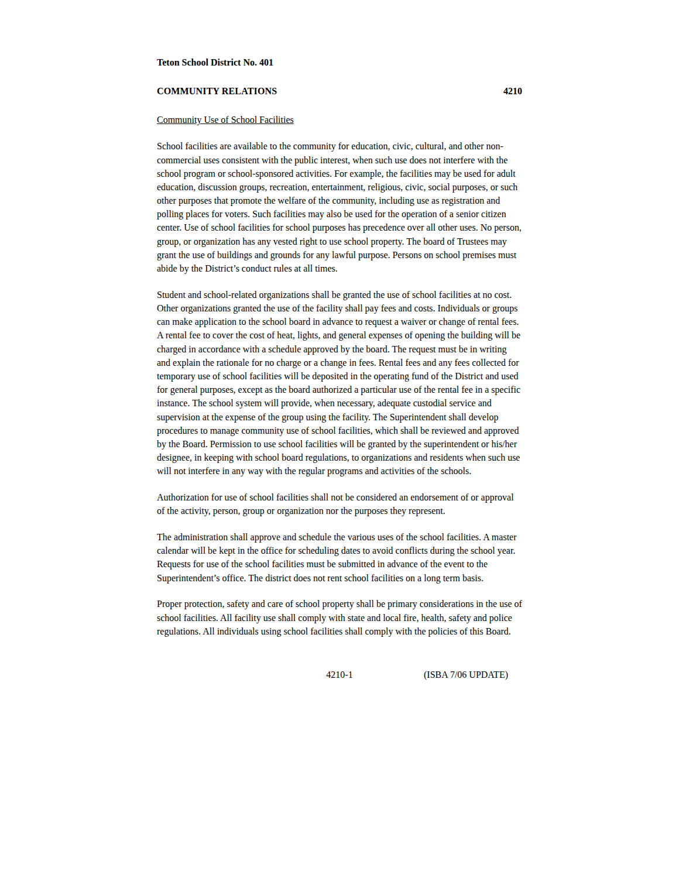Teton School District No. 401
COMMUNITY RELATIONS 4210
Community Use of School Facilities
School facilities are available to the community for education, civic, cultural, and other non-commercial uses consistent with the public interest, when such use does not interfere with the school program or school-sponsored activities. For example, the facilities may be used for adult education, discussion groups, recreation, entertainment, religious, civic, social purposes, or such other purposes that promote the welfare of the community, including use as registration and polling places for voters. Such facilities may also be used for the operation of a senior citizen center. Use of school facilities for school purposes has precedence over all other uses. No person, group, or organization has any vested right to use school property. The board of Trustees may grant the use of buildings and grounds for any lawful purpose. Persons on school premises must abide by the District’s conduct rules at all times.
Student and school-related organizations shall be granted the use of school facilities at no cost. Other organizations granted the use of the facility shall pay fees and costs. Individuals or groups can make application to the school board in advance to request a waiver or change of rental fees. A rental fee to cover the cost of heat, lights, and general expenses of opening the building will be charged in accordance with a schedule approved by the board. The request must be in writing and explain the rationale for no charge or a change in fees. Rental fees and any fees collected for temporary use of school facilities will be deposited in the operating fund of the District and used for general purposes, except as the board authorized a particular use of the rental fee in a specific instance. The school system will provide, when necessary, adequate custodial service and supervision at the expense of the group using the facility. The Superintendent shall develop procedures to manage community use of school facilities, which shall be reviewed and approved by the Board. Permission to use school facilities will be granted by the superintendent or his/her designee, in keeping with school board regulations, to organizations and residents when such use will not interfere in any way with the regular programs and activities of the schools.
Authorization for use of school facilities shall not be considered an endorsement of or approval of the activity, person, group or organization nor the purposes they represent.
The administration shall approve and schedule the various uses of the school facilities. A master calendar will be kept in the office for scheduling dates to avoid conflicts during the school year. Requests for use of the school facilities must be submitted in advance of the event to the Superintendent’s office. The district does not rent school facilities on a long term basis.
Proper protection, safety and care of school property shall be primary considerations in the use of school facilities. All facility use shall comply with state and local fire, health, safety and police regulations. All individuals using school facilities shall comply with the policies of this Board.
4210-1 (ISBA 7/06 UPDATE)